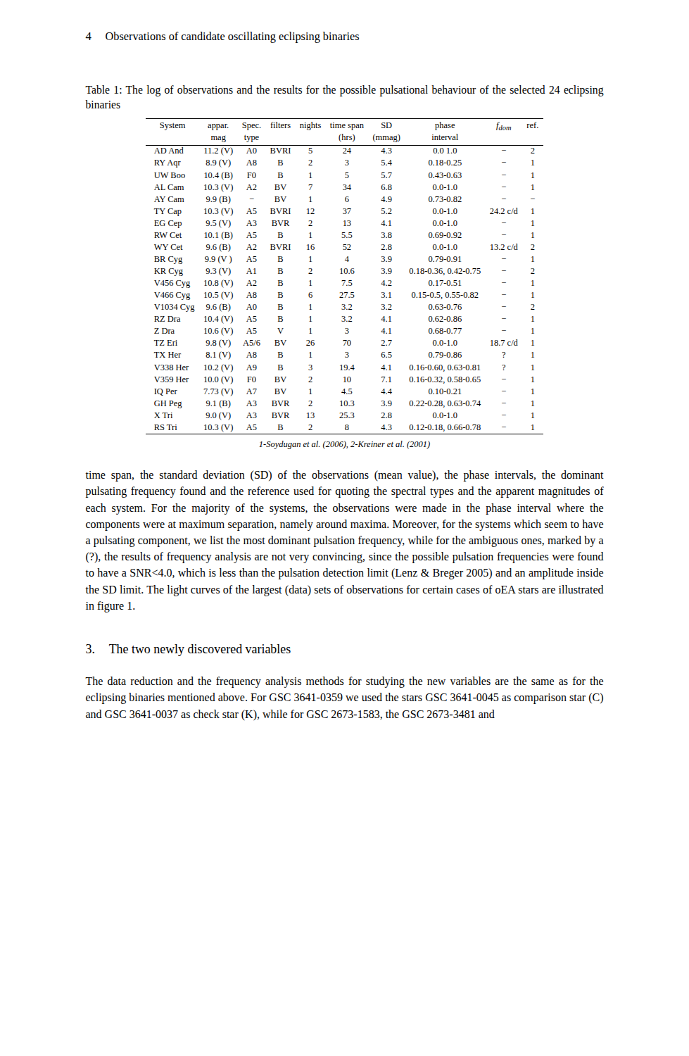4 Observations of candidate oscillating eclipsing binaries
Table 1: The log of observations and the results for the possible pulsational behaviour of the selected 24 eclipsing binaries
| System | appar. | Spec. | filters | nights | time span | SD | phase | f dom | ref. |
| --- | --- | --- | --- | --- | --- | --- | --- | --- | --- |
| | mag | type | | | (hrs) | (mmag) | interval | | |
| AD And | 11.2 (V) | A0 | BVRI | 5 | 24 | 4.3 | 0.0 1.0 | − | 2 |
| RY Aqr | 8.9 (V) | A8 | B | 2 | 3 | 5.4 | 0.18-0.25 | − | 1 |
| UW Boo | 10.4 (B) | F0 | B | 1 | 5 | 5.7 | 0.43-0.63 | − | 1 |
| AL Cam | 10.3 (V) | A2 | BV | 7 | 34 | 6.8 | 0.0-1.0 | − | 1 |
| AY Cam | 9.9 (B) | − | BV | 1 | 6 | 4.9 | 0.73-0.82 | − | − |
| TY Cap | 10.3 (V) | A5 | BVRI | 12 | 37 | 5.2 | 0.0-1.0 | 24.2 c/d | 1 |
| EG Cep | 9.5 (V) | A3 | BVR | 2 | 13 | 4.1 | 0.0-1.0 | − | 1 |
| RW Cet | 10.1 (B) | A5 | B | 1 | 5.5 | 3.8 | 0.69-0.92 | − | 1 |
| WY Cet | 9.6 (B) | A2 | BVRI | 16 | 52 | 2.8 | 0.0-1.0 | 13.2 c/d | 2 |
| BR Cyg | 9.9 (V ) | A5 | B | 1 | 4 | 3.9 | 0.79-0.91 | − | 1 |
| KR Cyg | 9.3 (V) | A1 | B | 2 | 10.6 | 3.9 | 0.18-0.36, 0.42-0.75 | − | 2 |
| V456 Cyg | 10.8 (V) | A2 | B | 1 | 7.5 | 4.2 | 0.17-0.51 | − | 1 |
| V466 Cyg | 10.5 (V) | A8 | B | 6 | 27.5 | 3.1 | 0.15-0.5, 0.55-0.82 | − | 1 |
| V1034 Cyg | 9.6 (B) | A0 | B | 1 | 3.2 | 3.2 | 0.63-0.76 | − | 2 |
| RZ Dra | 10.4 (V) | A5 | B | 1 | 3.2 | 4.1 | 0.62-0.86 | − | 1 |
| Z Dra | 10.6 (V) | A5 | V | 1 | 3 | 4.1 | 0.68-0.77 | − | 1 |
| TZ Eri | 9.8 (V) | A5/6 | BV | 26 | 70 | 2.7 | 0.0-1.0 | 18.7 c/d | 1 |
| TX Her | 8.1 (V) | A8 | B | 1 | 3 | 6.5 | 0.79-0.86 | ? | 1 |
| V338 Her | 10.2 (V) | A9 | B | 3 | 19.4 | 4.1 | 0.16-0.60, 0.63-0.81 | ? | 1 |
| V359 Her | 10.0 (V) | F0 | BV | 2 | 10 | 7.1 | 0.16-0.32, 0.58-0.65 | − | 1 |
| IQ Per | 7.73 (V) | A7 | BV | 1 | 4.5 | 4.4 | 0.10-0.21 | − | 1 |
| GH Peg | 9.1 (B) | A3 | BVR | 2 | 10.3 | 3.9 | 0.22-0.28, 0.63-0.74 | − | 1 |
| X Tri | 9.0 (V) | A3 | BVR | 13 | 25.3 | 2.8 | 0.0-1.0 | − | 1 |
| RS Tri | 10.3 (V) | A5 | B | 2 | 8 | 4.3 | 0.12-0.18, 0.66-0.78 | − | 1 |
1-Soydugan et al. (2006), 2-Kreiner et al. (2001)
time span, the standard deviation (SD) of the observations (mean value), the phase intervals, the dominant pulsating frequency found and the reference used for quoting the spectral types and the apparent magnitudes of each system. For the majority of the systems, the observations were made in the phase interval where the components were at maximum separation, namely around maxima. Moreover, for the systems which seem to have a pulsating component, we list the most dominant pulsation frequency, while for the ambiguous ones, marked by a (?), the results of frequency analysis are not very convincing, since the possible pulsation frequencies were found to have a SNR<4.0, which is less than the pulsation detection limit (Lenz & Breger 2005) and an amplitude inside the SD limit. The light curves of the largest (data) sets of observations for certain cases of oEA stars are illustrated in figure 1.
3. The two newly discovered variables
The data reduction and the frequency analysis methods for studying the new variables are the same as for the eclipsing binaries mentioned above. For GSC 3641-0359 we used the stars GSC 3641-0045 as comparison star (C) and GSC 3641-0037 as check star (K), while for GSC 2673-1583, the GSC 2673-3481 and